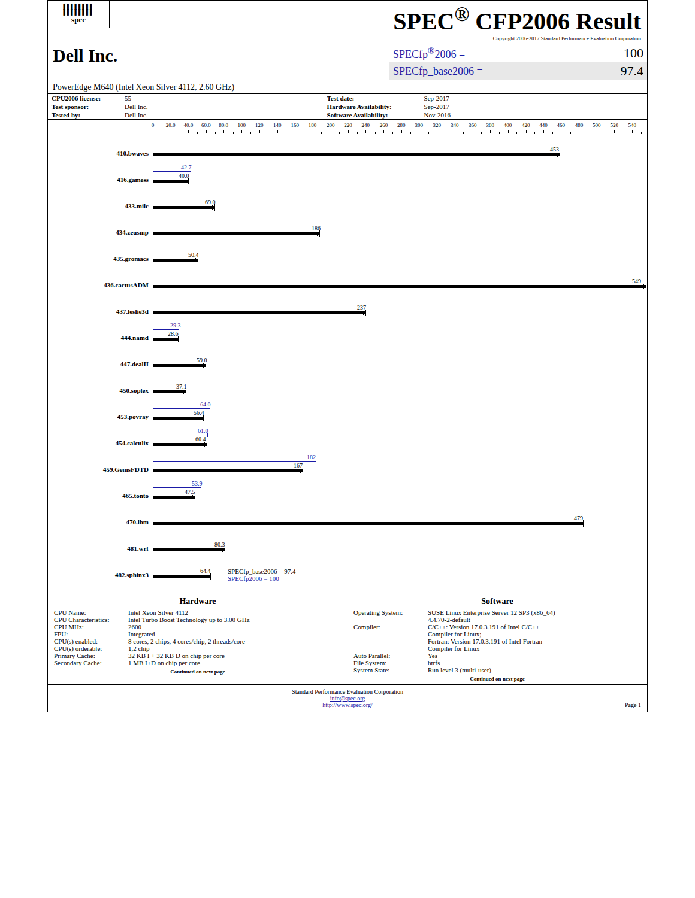▌▌▌▌▌▌▌▌
▌▌▌▌▌▌▌▌
spec
SPEC® CFP2006 Result
Copyright 2006-2017 Standard Performance Evaluation Corporation
Dell Inc.
PowerEdge M640 (Intel Xeon Silver 4112, 2.60 GHz)
| SPECfp ® 2006 = | 100 |
| SPECfp_base2006 = | 97.4 |
| CPU2006 license: | 55 | Test date: | Sep-2017 |
| Test sponsor: | Dell Inc. | Hardware Availability: | Sep-2017 |
| Tested by: | Dell Inc. | Software Availability: | Nov-2016 |
0 20.0 40.0 60.0 80.0 100 120 140 160 180 200 220 240 260 280 300 320 340 360 380 400 420 440 460 480 500 520 540
410.bwaves
453
416.gamess
42.7
40.0
433.milc
69.0
434.zeusmp
186
435.gromacs
50.4
436.cactusADM
549
437.leslie3d
237
444.namd
29.3
28.6
447.dealII
59.0
450.soplex
37.1
453.povray
64.0
56.4
454.calculix
61.0
60.4
459.GemsFDTD
182
167
465.tonto
53.9
47.5
470.lbm
479
481.wrf
80.3
482.sphinx3
64.4
SPECfp_base2006 = 97.4
SPECfp2006 = 100
Hardware
| CPU Name: | Intel Xeon Silver 4112 |
| CPU Characteristics: | Intel Turbo Boost Technology up to 3.00 GHz |
| CPU MHz: | 2600 |
| FPU: | Integrated |
| CPU(s) enabled: | 8 cores, 2 chips, 4 cores/chip, 2 threads/core |
| CPU(s) orderable: | 1,2 chip |
| Primary Cache: | 32 KB I + 32 KB D on chip per core |
| Secondary Cache: | 1 MB I+D on chip per core |
Continued on next page
Software
| Operating System: | SUSE Linux Enterprise Server 12 SP3 (x86_64) 4.4.70-2-default |
| Compiler: | C/C++: Version 17.0.3.191 of Intel C/C++ Compiler for Linux; Fortran: Version 17.0.3.191 of Intel Fortran Compiler for Linux |
| Auto Parallel: | Yes |
| File System: | btrfs |
| System State: | Run level 3 (multi-user) |
Continued on next page
Standard Performance Evaluation Corporation
info@spec.org
http://www.spec.org/ Page 1